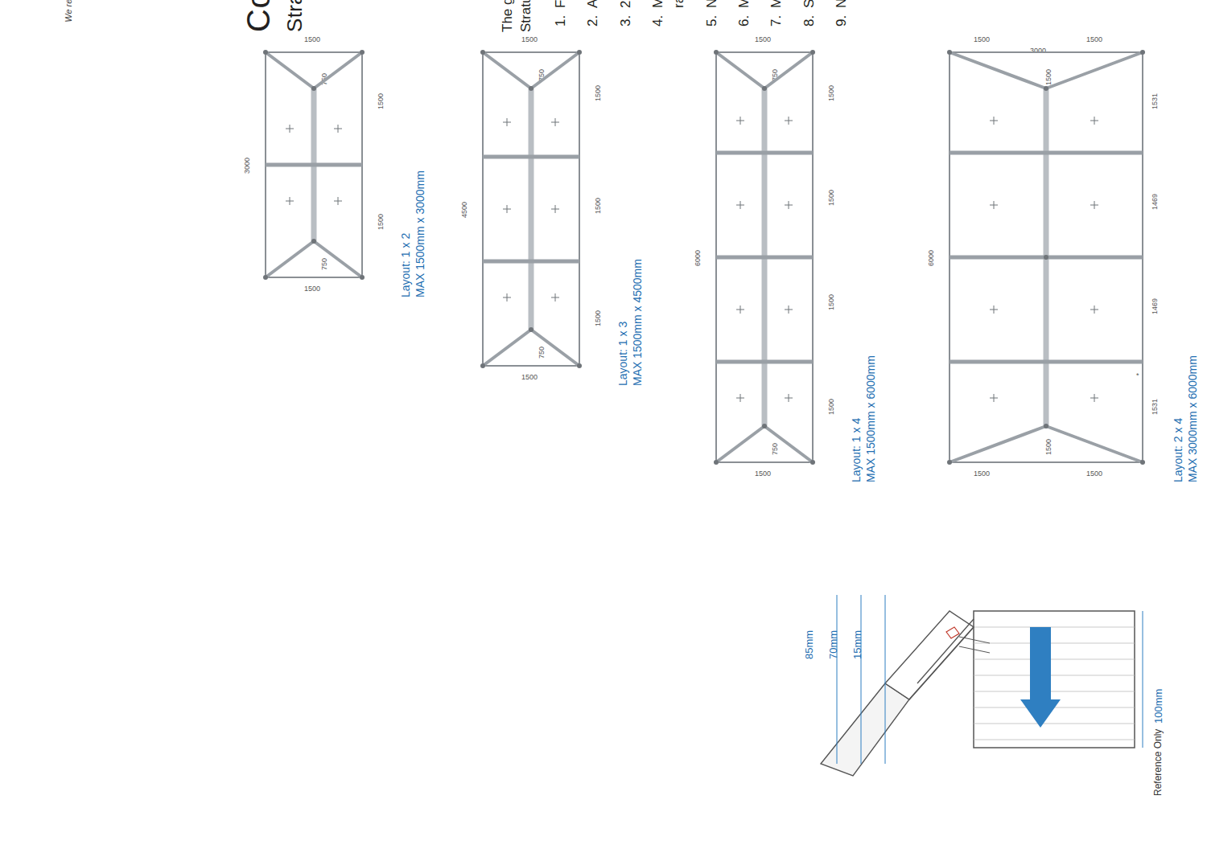We reserve the right to alter specifications and descriptions without prior notice as part of our policy of continuous development. E&OE. Version 1.
Conservatory Training
Stratus Lantern Roof - Design Guide
The guidelines for designing
Stratus Lantern Roofs are as follows:
Fixed pitch of 20° to all sections
All external caps are aluminium in either White or Grey finish (internal is always White PVC-U)
24mm glazing only
Maximum and standard rafter spacing is 1500mm with a 31mm clearance required where glazing bar meets the radius end (see layout 2x4, symbol *)
No jack rafters
Minimum ridge length is 140mm
Maximum sizes will depend on rafter layout as shown
Sizes relate to external face of timber support as indicated by the blue arrow shown below
No roof vents or tiebars
1500 1500 3000 1500 1500 750 750
Layout: 1 x 2
MAX 1500mm x 3000mm
1500 1500 4500 1500 1500 1500 750 750
Layout: 1 x 3
MAX 1500mm x 4500mm
1500 1500 6000 1500 1500 1500 1500 750 750
Layout: 1 x 4
MAX 1500mm x 6000mm
1500 1500 3000 1500 1500 6000 1531 1469 1469 1531 1500 1500 *
Layout: 2 x 4
MAX 3000mm x 6000mm
85mm
70mm
15mm
100mm
Reference Only